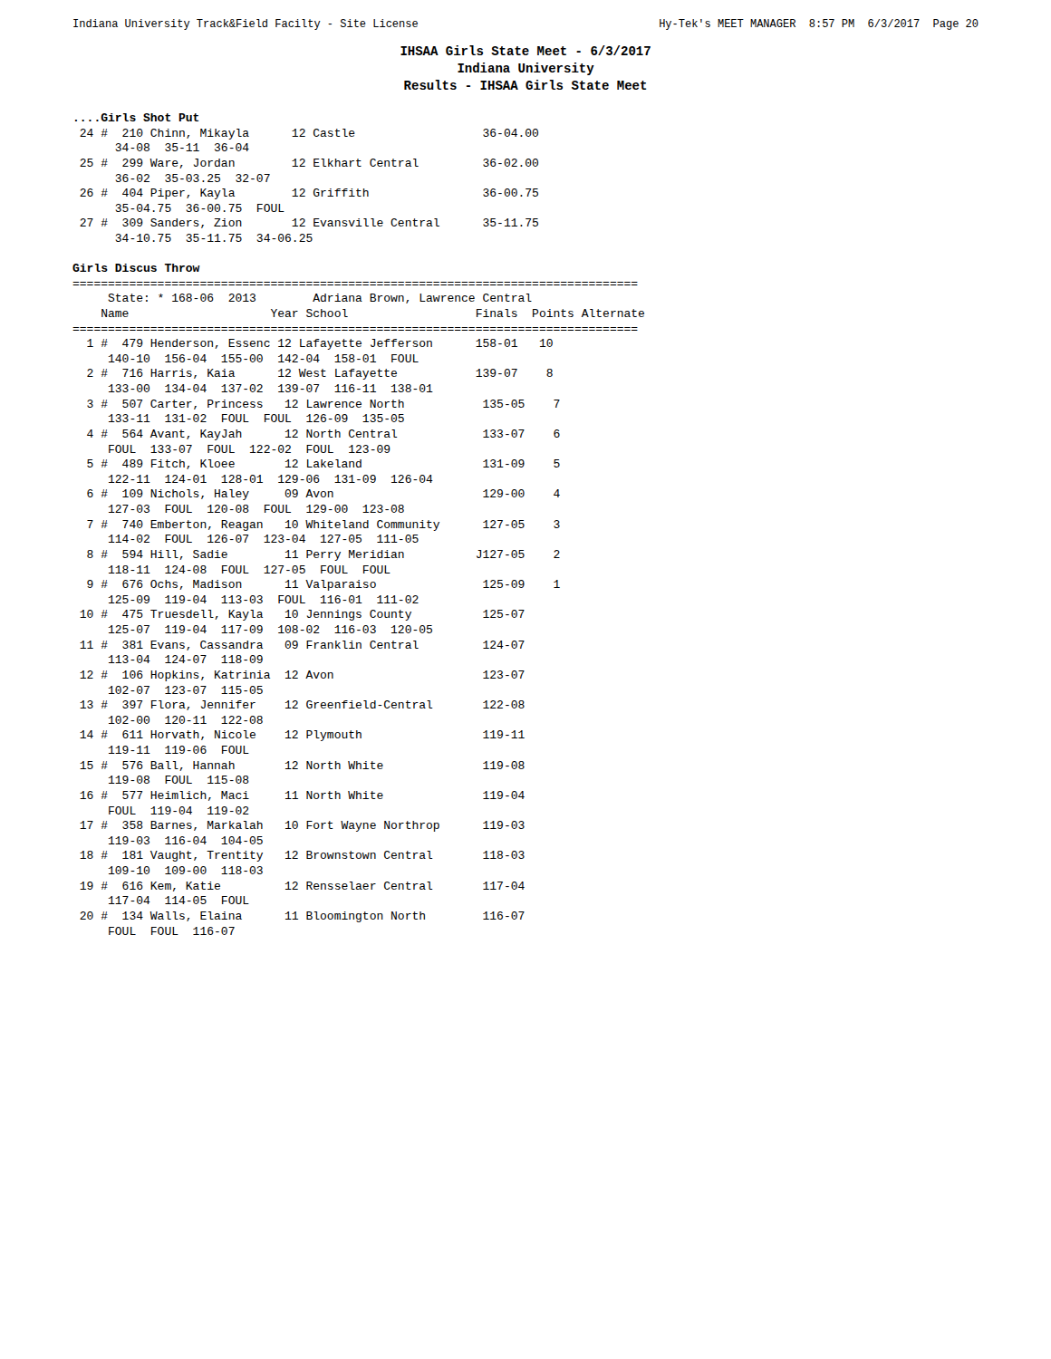Indiana University Track&Field Facilty - Site License Hy-Tek's MEET MANAGER 8:57 PM 6/3/2017 Page 20
IHSAA Girls State Meet - 6/3/2017 Indiana University Results - IHSAA Girls State Meet
....Girls Shot Put
 24 #  210 Chinn, Mikayla      12 Castle                  36-04.00
      34-08  35-11  36-04
 25 #  299 Ware, Jordan        12 Elkhart Central         36-02.00
      36-02  35-03.25  32-07
 26 #  404 Piper, Kayla        12 Griffith                36-00.75
      35-04.75  36-00.75  FOUL
 27 #  309 Sanders, Zion       12 Evansville Central      35-11.75
      34-10.75  35-11.75  34-06.25
Girls Discus Throw
================================================================================
     State: * 168-06  2013        Adriana Brown, Lawrence Central
    Name                    Year School                  Finals  Points Alternate
================================================================================
  1 #  479 Henderson, Essenc 12 Lafayette Jefferson      158-01   10
     140-10  156-04  155-00  142-04  158-01  FOUL
  2 #  716 Harris, Kaia      12 West Lafayette           139-07    8
     133-00  134-04  137-02  139-07  116-11  138-01
  3 #  507 Carter, Princess   12 Lawrence North           135-05    7
     133-11  131-02  FOUL  FOUL  126-09  135-05
  4 #  564 Avant, KayJah      12 North Central            133-07    6
     FOUL  133-07  FOUL  122-02  FOUL  123-09
  5 #  489 Fitch, Kloee       12 Lakeland                 131-09    5
     122-11  124-01  128-01  129-06  131-09  126-04
  6 #  109 Nichols, Haley     09 Avon                     129-00    4
     127-03  FOUL  120-08  FOUL  129-00  123-08
  7 #  740 Emberton, Reagan   10 Whiteland Community      127-05    3
     114-02  FOUL  126-07  123-04  127-05  111-05
  8 #  594 Hill, Sadie        11 Perry Meridian          J127-05    2
     118-11  124-08  FOUL  127-05  FOUL  FOUL
  9 #  676 Ochs, Madison      11 Valparaiso               125-09    1
     125-09  119-04  113-03  FOUL  116-01  111-02
 10 #  475 Truesdell, Kayla   10 Jennings County          125-07
     125-07  119-04  117-09  108-02  116-03  120-05
 11 #  381 Evans, Cassandra   09 Franklin Central         124-07
     113-04  124-07  118-09
 12 #  106 Hopkins, Katrinia  12 Avon                     123-07
     102-07  123-07  115-05
 13 #  397 Flora, Jennifer    12 Greenfield-Central       122-08
     102-00  120-11  122-08
 14 #  611 Horvath, Nicole    12 Plymouth                 119-11
     119-11  119-06  FOUL
 15 #  576 Ball, Hannah       12 North White              119-08
     119-08  FOUL  115-08
 16 #  577 Heimlich, Maci     11 North White              119-04
     FOUL  119-04  119-02
 17 #  358 Barnes, Markalah   10 Fort Wayne Northrop      119-03
     119-03  116-04  104-05
 18 #  181 Vaught, Trentity   12 Brownstown Central       118-03
     109-10  109-00  118-03
 19 #  616 Kem, Katie         12 Rensselaer Central       117-04
     117-04  114-05  FOUL
 20 #  134 Walls, Elaina      11 Bloomington North        116-07
     FOUL  FOUL  116-07